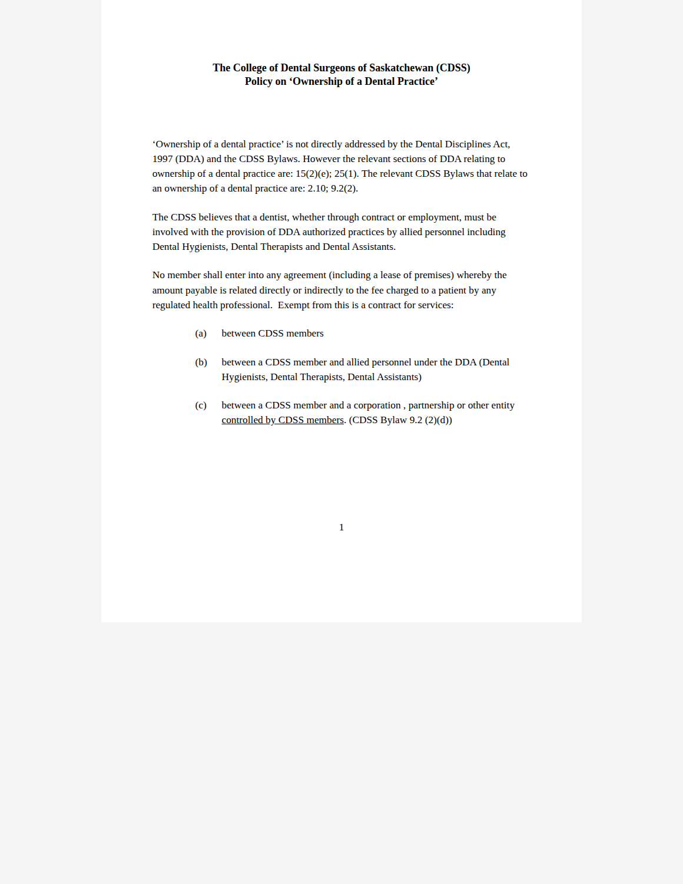The College of Dental Surgeons of Saskatchewan (CDSS)
Policy on ‘Ownership of a Dental Practice’
‘Ownership of a dental practice’ is not directly addressed by the Dental Disciplines Act, 1997 (DDA) and the CDSS Bylaws. However the relevant sections of DDA relating to ownership of a dental practice are: 15(2)(e); 25(1). The relevant CDSS Bylaws that relate to an ownership of a dental practice are: 2.10; 9.2(2).
The CDSS believes that a dentist, whether through contract or employment, must be involved with the provision of DDA authorized practices by allied personnel including Dental Hygienists, Dental Therapists and Dental Assistants.
No member shall enter into any agreement (including a lease of premises) whereby the amount payable is related directly or indirectly to the fee charged to a patient by any regulated health professional. Exempt from this is a contract for services:
(a) between CDSS members
(b) between a CDSS member and allied personnel under the DDA (Dental Hygienists, Dental Therapists, Dental Assistants)
(c) between a CDSS member and a corporation , partnership or other entity controlled by CDSS members. (CDSS Bylaw 9.2 (2)(d))
1